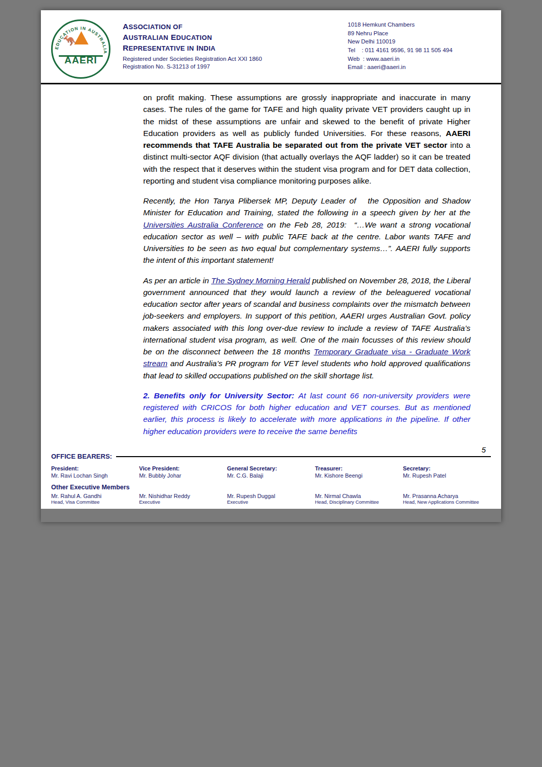EDUCATION IN AUSTRALIA
🦘
AAERI
ASSOCIATION OF
AUSTRALIAN EDUCATION
REPRESENTATIVE IN INDIA
Registered under Societies Registration Act XXI 1860
Registration No. S-31213 of 1997
1018 Hemkunt Chambers
89 Nehru Place
New Delhi 110019
Tel : 011 4161 9596, 91 98 11 505 494
Web : www.aaeri.in
Email : aaeri@aaeri.in
on profit making. These assumptions are grossly inappropriate and inaccurate in many cases. The rules of the game for TAFE and high quality private VET providers caught up in the midst of these assumptions are unfair and skewed to the benefit of private Higher Education providers as well as publicly funded Universities. For these reasons, AAERI recommends that TAFE Australia be separated out from the private VET sector into a distinct multi-sector AQF division (that actually overlays the AQF ladder) so it can be treated with the respect that it deserves within the student visa program and for DET data collection, reporting and student visa compliance monitoring purposes alike.
Recently, the Hon Tanya Plibersek MP, Deputy Leader of the Opposition and Shadow Minister for Education and Training, stated the following in a speech given by her at the Universities Australia Conference on the Feb 28, 2019: “…We want a strong vocational education sector as well – with public TAFE back at the centre. Labor wants TAFE and Universities to be seen as two equal but complementary systems…”. AAERI fully supports the intent of this important statement!
As per an article in The Sydney Morning Herald published on November 28, 2018, the Liberal government announced that they would launch a review of the beleaguered vocational education sector after years of scandal and business complaints over the mismatch between job-seekers and employers. In support of this petition, AAERI urges Australian Govt. policy makers associated with this long over-due review to include a review of TAFE Australia’s international student visa program, as well. One of the main focusses of this review should be on the disconnect between the 18 months Temporary Graduate visa - Graduate Work stream and Australia’s PR program for VET level students who hold approved qualifications that lead to skilled occupations published on the skill shortage list.
2. Benefits only for University Sector: At last count 66 non-university providers were registered with CRICOS for both higher education and VET courses. But as mentioned earlier, this process is likely to accelerate with more applications in the pipeline. If other higher education providers were to receive the same benefits
5
OFFICE BEARERS:
President: Mr. Ravi Lochan Singh
Vice President: Mr. Bubbly Johar
General Secretary: Mr. C.G. Balaji
Treasurer: Mr. Kishore Beengi
Secretary: Mr. Rupesh Patel
Other Executive Members
Mr. Rahul A. GandhiHead, Visa Committee
Mr. Nishidhar ReddyExecutive
Mr. Rupesh DuggalExecutive
Mr. Nirmal ChawlaHead, Disciplinary Committee
Mr. Prasanna AcharyaHead, New Applications Committee